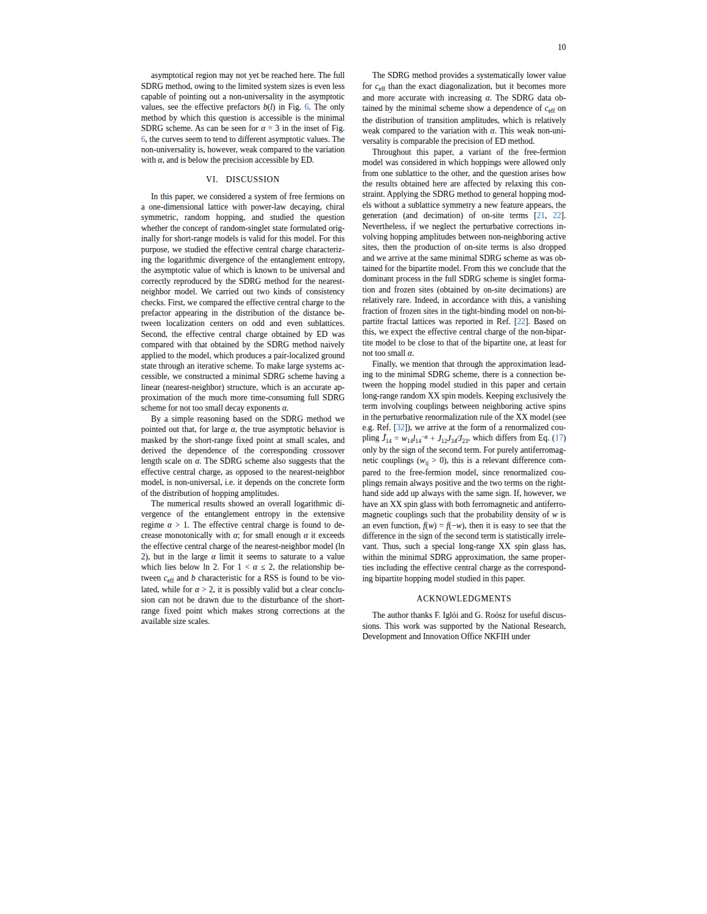10
asymptotical region may not yet be reached here. The full SDRG method, owing to the limited system sizes is even less capable of pointing out a non-universality in the asymptotic values, see the effective prefactors b(l) in Fig. 6. The only method by which this question is accessible is the minimal SDRG scheme. As can be seen for α = 3 in the inset of Fig. 6, the curves seem to tend to different asymptotic values. The non-universality is, however, weak compared to the variation with α, and is below the precision accessible by ED.
VI. Discussion
In this paper, we considered a system of free fermions on a one-dimensional lattice with power-law decaying, chiral symmetric, random hopping, and studied the question whether the concept of random-singlet state formulated originally for short-range models is valid for this model. For this purpose, we studied the effective central charge characterizing the logarithmic divergence of the entanglement entropy, the asymptotic value of which is known to be universal and correctly reproduced by the SDRG method for the nearest-neighbor model. We carried out two kinds of consistency checks. First, we compared the effective central charge to the prefactor appearing in the distribution of the distance between localization centers on odd and even sublattices. Second, the effective central charge obtained by ED was compared with that obtained by the SDRG method naively applied to the model, which produces a pair-localized ground state through an iterative scheme. To make large systems accessible, we constructed a minimal SDRG scheme having a linear (nearest-neighbor) structure, which is an accurate approximation of the much more time-consuming full SDRG scheme for not too small decay exponents α.
By a simple reasoning based on the SDRG method we pointed out that, for large α, the true asymptotic behavior is masked by the short-range fixed point at small scales, and derived the dependence of the corresponding crossover length scale on α. The SDRG scheme also suggests that the effective central charge, as opposed to the nearest-neighbor model, is non-universal, i.e. it depends on the concrete form of the distribution of hopping amplitudes.
The numerical results showed an overall logarithmic divergence of the entanglement entropy in the extensive regime α > 1. The effective central charge is found to decrease monotonically with α; for small enough α it exceeds the effective central charge of the nearest-neighbor model (ln 2), but in the large α limit it seems to saturate to a value which lies below ln 2. For 1 < α ≤ 2, the relationship between ceff and b characteristic for a RSS is found to be violated, while for α > 2, it is possibly valid but a clear conclusion can not be drawn due to the disturbance of the short-range fixed point which makes strong corrections at the available size scales.
The SDRG method provides a systematically lower value for ceff than the exact diagonalization, but it becomes more and more accurate with increasing α. The SDRG data obtained by the minimal scheme show a dependence of ceff on the distribution of transition amplitudes, which is relatively weak compared to the variation with α. This weak non-universality is comparable the precision of ED method.
Throughout this paper, a variant of the free-fermion model was considered in which hoppings were allowed only from one sublattice to the other, and the question arises how the results obtained here are affected by relaxing this constraint. Applying the SDRG method to general hopping models without a sublattice symmetry a new feature appears, the generation (and decimation) of on-site terms [21, 22]. Nevertheless, if we neglect the perturbative corrections involving hopping amplitudes between non-neighboring active sites, then the production of on-site terms is also dropped and we arrive at the same minimal SDRG scheme as was obtained for the bipartite model. From this we conclude that the dominant process in the full SDRG scheme is singlet formation and frozen sites (obtained by on-site decimations) are relatively rare. Indeed, in accordance with this, a vanishing fraction of frozen sites in the tight-binding model on non-bipartite fractal lattices was reported in Ref. [22]. Based on this, we expect the effective central charge of the non-bipartite model to be close to that of the bipartite one, at least for not too small α.
Finally, we mention that through the approximation leading to the minimal SDRG scheme, there is a connection between the hopping model studied in this paper and certain long-range random XX spin models. Keeping exclusively the term involving couplings between neighboring active spins in the perturbative renormalization rule of the XX model (see e.g. Ref. [32]), we arrive at the form of a renormalized coupling J̃14 = w 14 l 14−α + J 12 J 34⁄J 23, which differs from Eq. (17) only by the sign of the second term. For purely antiferromagnetic couplings (wij > 0), this is a relevant difference compared to the free-fermion model, since renormalized couplings remain always positive and the two terms on the right-hand side add up always with the same sign. If, however, we have an XX spin glass with both ferromagnetic and antiferromagnetic couplings such that the probability density of w is an even function, f(w) = f(−w), then it is easy to see that the difference in the sign of the second term is statistically irrelevant. Thus, such a special long-range XX spin glass has, within the minimal SDRG approximation, the same properties including the effective central charge as the corresponding bipartite hopping model studied in this paper.
Acknowledgments
The author thanks F. Iglói and G. Roósz for useful discussions. This work was supported by the National Research, Development and Innovation Office NKFIH under